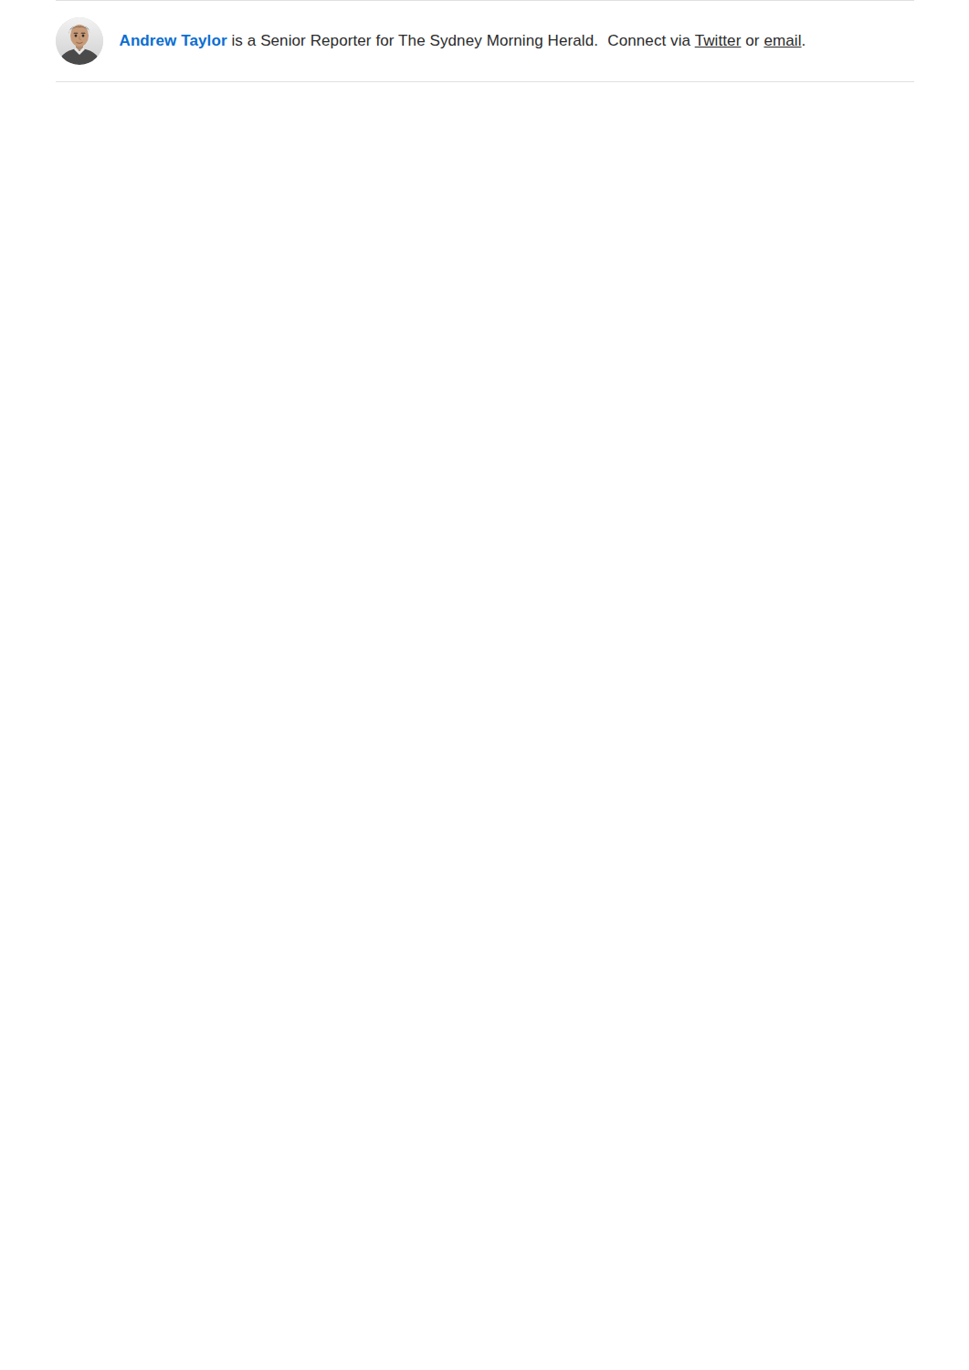Andrew Taylor is a Senior Reporter for The Sydney Morning Herald. Connect via Twitter or email.